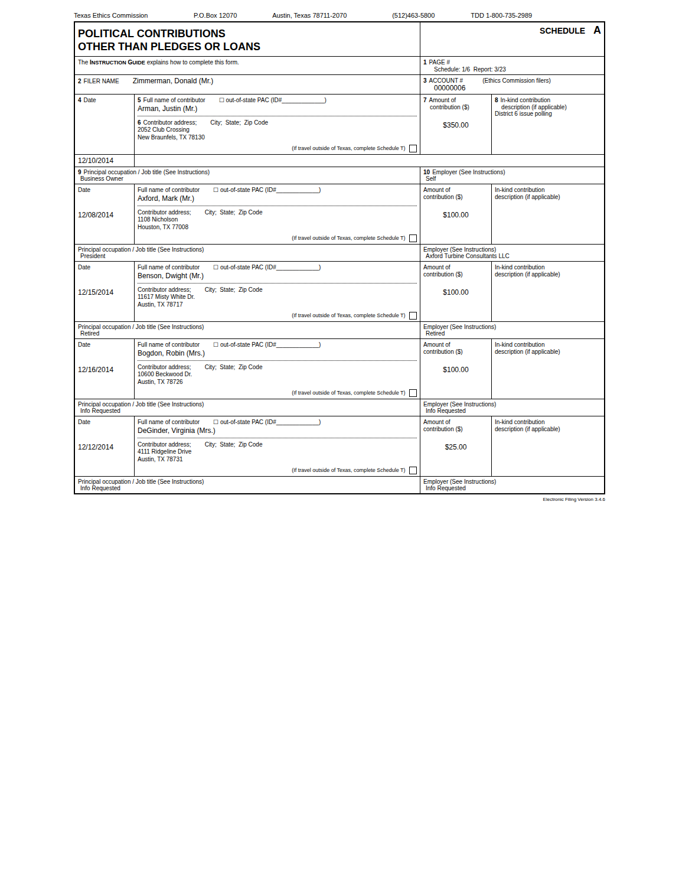Texas Ethics Commission P.O.Box 12070 Austin, Texas 78711-2070 (512)463-5800 TDD 1-800-735-2989
| POLITICAL CONTRIBUTIONS OTHER THAN PLEDGES OR LOANS | SCHEDULE A |
| The I NSTRUCTION G UIDE explains how to complete this form. | 1 PAGE # Schedule: 1/6 Report: 3/23 |
| 2 FILER NAME Zimmerman, Donald (Mr.) | 3 ACCOUNT # (Ethics Commission filers) 00000006 |
| 4 Date | 5 Full name of contributor ☐ out-of-state PAC (ID#_____________) Arman, Justin (Mr.) 6 Contributor address; City; State; Zip Code 2052 Club Crossing New Braunfels, TX 78130 (If travel outside of Texas, complete Schedule T) | 7 Amount of contribution ($) $350.00 | 8 In-kind contribution description (if applicable) District 6 issue polling |
| 12/10/2014 | |
| 9 Principal occupation / Job title (See Instructions) Business Owner | 10 Employer (See Instructions) Self |
| Date 12/08/2014 | Full name of contributor ☐ out-of-state PAC (ID#_____________) Axford, Mark (Mr.) Contributor address; City; State; Zip Code 1108 Nicholson Houston, TX 77008 (If travel outside of Texas, complete Schedule T) | Amount of contribution ($) $100.00 | In-kind contribution description (if applicable) |
| Principal occupation / Job title (See Instructions) President | Employer (See Instructions) Axford Turbine Consultants LLC |
| Date 12/15/2014 | Full name of contributor ☐ out-of-state PAC (ID#_____________) Benson, Dwight (Mr.) Contributor address; City; State; Zip Code 11617 Misty White Dr. Austin, TX 78717 (If travel outside of Texas, complete Schedule T) | Amount of contribution ($) $100.00 | In-kind contribution description (if applicable) |
| Principal occupation / Job title (See Instructions) Retired | Employer (See Instructions) Retired |
| Date 12/16/2014 | Full name of contributor ☐ out-of-state PAC (ID#_____________) Bogdon, Robin (Mrs.) Contributor address; City; State; Zip Code 10600 Beckwood Dr. Austin, TX 78726 (If travel outside of Texas, complete Schedule T) | Amount of contribution ($) $100.00 | In-kind contribution description (if applicable) |
| Principal occupation / Job title (See Instructions) Info Requested | Employer (See Instructions) Info Requested |
| Date 12/12/2014 | Full name of contributor ☐ out-of-state PAC (ID#_____________) DeGinder, Virginia (Mrs.) Contributor address; City; State; Zip Code 4111 Ridgeline Drive Austin, TX 78731 (If travel outside of Texas, complete Schedule T) | Amount of contribution ($) $25.00 | In-kind contribution description (if applicable) |
| Principal occupation / Job title (See Instructions) Info Requested | Employer (See Instructions) Info Requested |
Electronic Filing Version 3.4.6